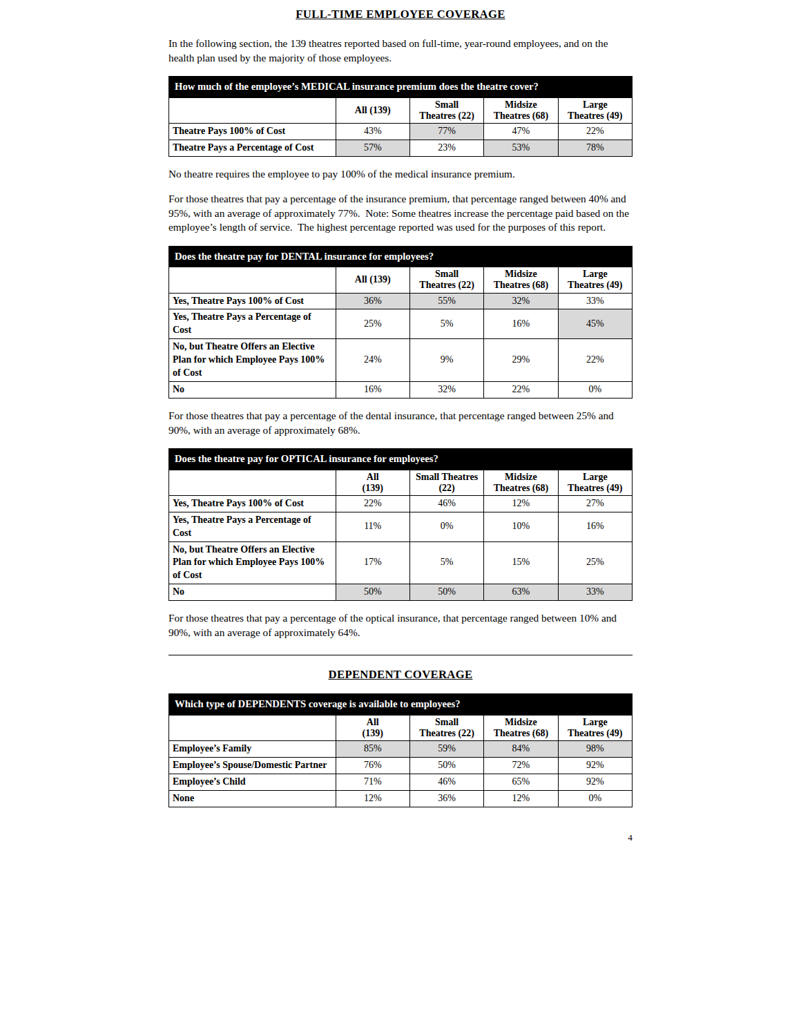FULL-TIME EMPLOYEE COVERAGE
In the following section, the 139 theatres reported based on full-time, year-round employees, and on the health plan used by the majority of those employees.
How much of the employee’s MEDICAL insurance premium does the theatre cover?
| | All (139) | Small Theatres (22) | Midsize Theatres (68) | Large Theatres (49) |
| --- | --- | --- | --- | --- |
| Theatre Pays 100% of Cost | 43% | 77% | 47% | 22% |
| Theatre Pays a Percentage of Cost | 57% | 23% | 53% | 78% |
No theatre requires the employee to pay 100% of the medical insurance premium.
For those theatres that pay a percentage of the insurance premium, that percentage ranged between 40% and 95%, with an average of approximately 77%. Note: Some theatres increase the percentage paid based on the employee’s length of service. The highest percentage reported was used for the purposes of this report.
Does the theatre pay for DENTAL insurance for employees?
| | All (139) | Small Theatres (22) | Midsize Theatres (68) | Large Theatres (49) |
| --- | --- | --- | --- | --- |
| Yes, Theatre Pays 100% of Cost | 36% | 55% | 32% | 33% |
| Yes, Theatre Pays a Percentage of Cost | 25% | 5% | 16% | 45% |
| No, but Theatre Offers an Elective Plan for which Employee Pays 100% of Cost | 24% | 9% | 29% | 22% |
| No | 16% | 32% | 22% | 0% |
For those theatres that pay a percentage of the dental insurance, that percentage ranged between 25% and 90%, with an average of approximately 68%.
Does the theatre pay for OPTICAL insurance for employees?
| | All (139) | Small Theatres (22) | Midsize Theatres (68) | Large Theatres (49) |
| --- | --- | --- | --- | --- |
| Yes, Theatre Pays 100% of Cost | 22% | 46% | 12% | 27% |
| Yes, Theatre Pays a Percentage of Cost | 11% | 0% | 10% | 16% |
| No, but Theatre Offers an Elective Plan for which Employee Pays 100% of Cost | 17% | 5% | 15% | 25% |
| No | 50% | 50% | 63% | 33% |
For those theatres that pay a percentage of the optical insurance, that percentage ranged between 10% and 90%, with an average of approximately 64%.
DEPENDENT COVERAGE
Which type of DEPENDENTS coverage is available to employees?
| | All (139) | Small Theatres (22) | Midsize Theatres (68) | Large Theatres (49) |
| --- | --- | --- | --- | --- |
| Employee’s Family | 85% | 59% | 84% | 98% |
| Employee’s Spouse/Domestic Partner | 76% | 50% | 72% | 92% |
| Employee’s Child | 71% | 46% | 65% | 92% |
| None | 12% | 36% | 12% | 0% |
4